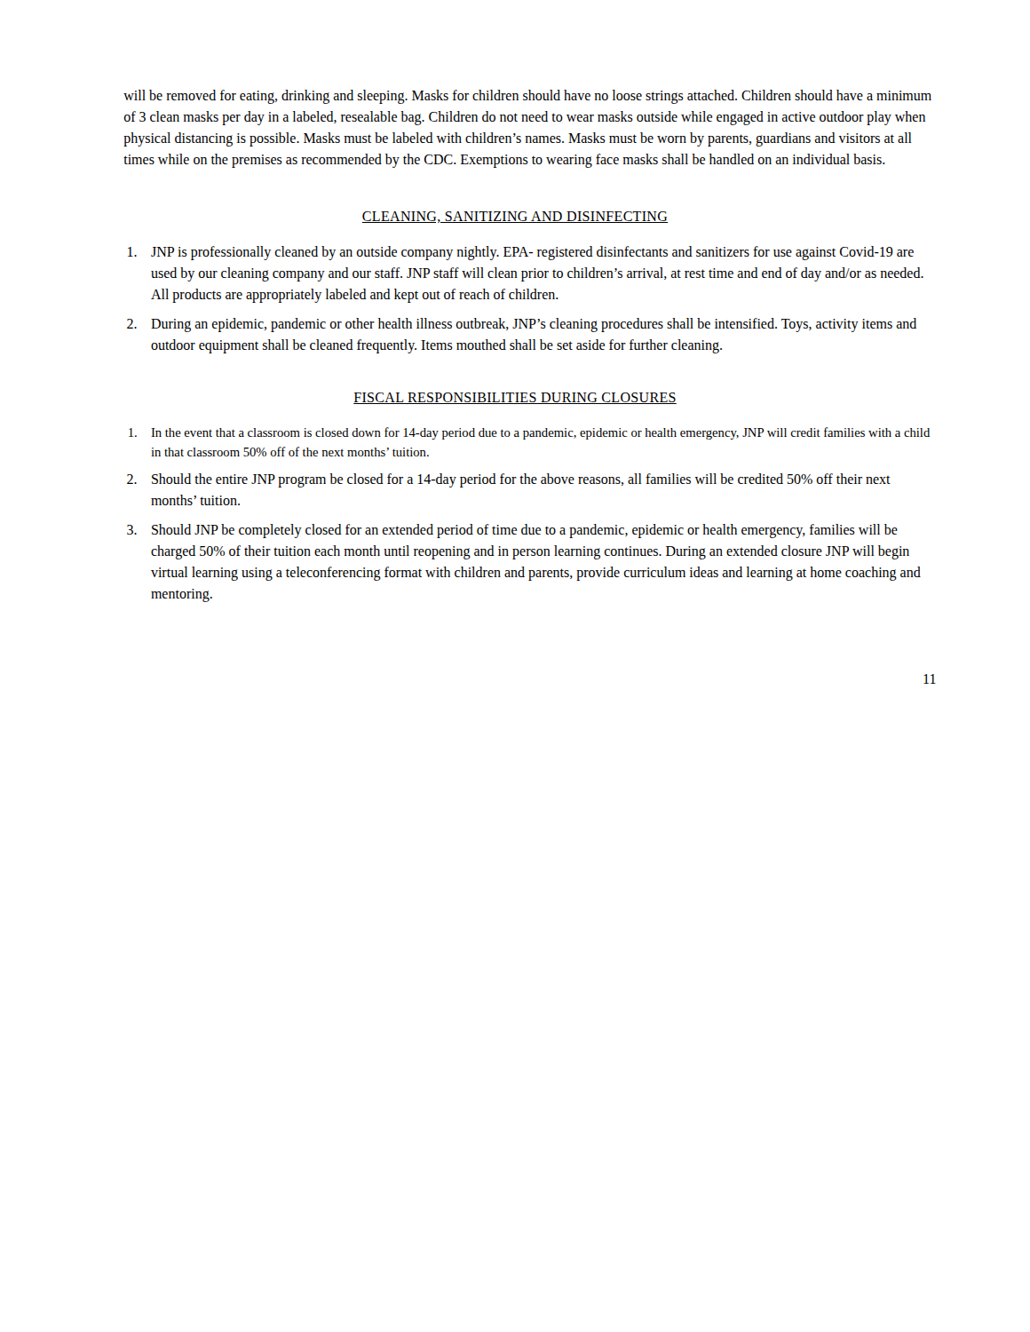will be removed for eating, drinking and sleeping. Masks for children should have no loose strings attached. Children should have a minimum of 3 clean masks per day in a labeled, resealable bag. Children do not need to wear masks outside while engaged in active outdoor play when physical distancing is possible. Masks must be labeled with children’s names. Masks must be worn by parents, guardians and visitors at all times while on the premises as recommended by the CDC. Exemptions to wearing face masks shall be handled on an individual basis.
CLEANING, SANITIZING AND DISINFECTING
JNP is professionally cleaned by an outside company nightly. EPA- registered disinfectants and sanitizers for use against Covid-19 are used by our cleaning company and our staff. JNP staff will clean prior to children’s arrival, at rest time and end of day and/or as needed. All products are appropriately labeled and kept out of reach of children.
During an epidemic, pandemic or other health illness outbreak, JNP’s cleaning procedures shall be intensified. Toys, activity items and outdoor equipment shall be cleaned frequently. Items mouthed shall be set aside for further cleaning.
FISCAL RESPONSIBILITIES DURING CLOSURES
In the event that a classroom is closed down for 14-day period due to a pandemic, epidemic or health emergency, JNP will credit families with a child in that classroom 50% off of the next months’ tuition.
Should the entire JNP program be closed for a 14-day period for the above reasons, all families will be credited 50% off their next months’ tuition.
Should JNP be completely closed for an extended period of time due to a pandemic, epidemic or health emergency, families will be charged 50% of their tuition each month until reopening and in person learning continues. During an extended closure JNP will begin virtual learning using a teleconferencing format with children and parents, provide curriculum ideas and learning at home coaching and mentoring.
11